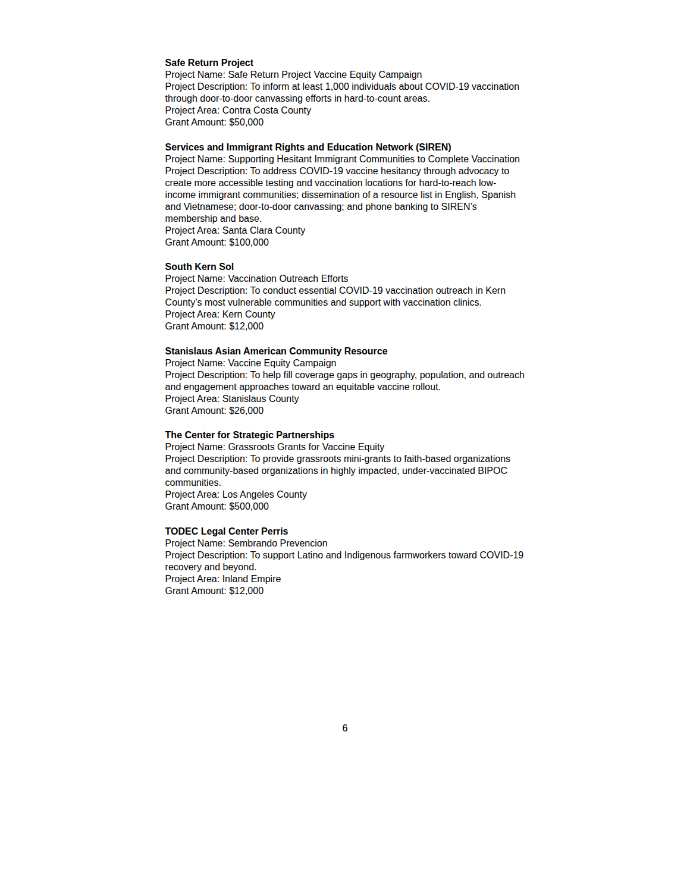Safe Return Project
Project Name: Safe Return Project Vaccine Equity Campaign
Project Description: To inform at least 1,000 individuals about COVID-19 vaccination through door-to-door canvassing efforts in hard-to-count areas.
Project Area: Contra Costa County
Grant Amount: $50,000
Services and Immigrant Rights and Education Network (SIREN)
Project Name: Supporting Hesitant Immigrant Communities to Complete Vaccination
Project Description: To address COVID-19 vaccine hesitancy through advocacy to create more accessible testing and vaccination locations for hard-to-reach low-income immigrant communities; dissemination of a resource list in English, Spanish and Vietnamese; door-to-door canvassing; and phone banking to SIREN’s membership and base.
Project Area: Santa Clara County
Grant Amount: $100,000
South Kern Sol
Project Name: Vaccination Outreach Efforts
Project Description: To conduct essential COVID-19 vaccination outreach in Kern County’s most vulnerable communities and support with vaccination clinics.
Project Area: Kern County
Grant Amount: $12,000
Stanislaus Asian American Community Resource
Project Name: Vaccine Equity Campaign
Project Description: To help fill coverage gaps in geography, population, and outreach and engagement approaches toward an equitable vaccine rollout.
Project Area: Stanislaus County
Grant Amount: $26,000
The Center for Strategic Partnerships
Project Name: Grassroots Grants for Vaccine Equity
Project Description: To provide grassroots mini-grants to faith-based organizations and community-based organizations in highly impacted, under-vaccinated BIPOC communities.
Project Area: Los Angeles County
Grant Amount: $500,000
TODEC Legal Center Perris
Project Name: Sembrando Prevencion
Project Description: To support Latino and Indigenous farmworkers toward COVID-19 recovery and beyond.
Project Area: Inland Empire
Grant Amount: $12,000
6